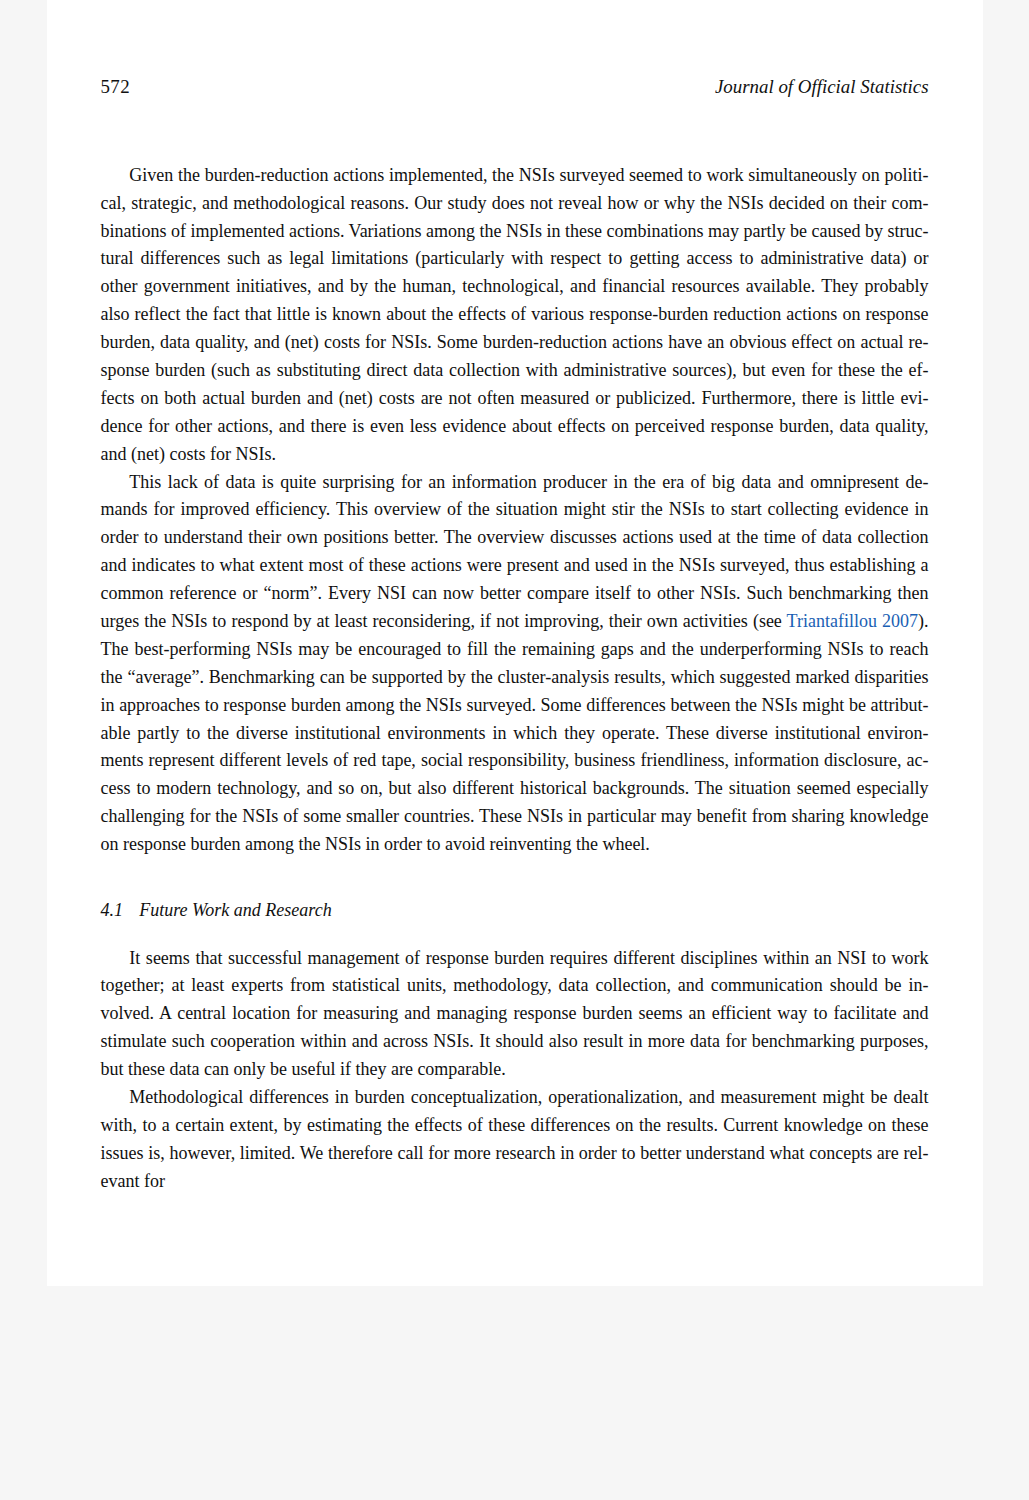572 Journal of Official Statistics
Given the burden-reduction actions implemented, the NSIs surveyed seemed to work simultaneously on political, strategic, and methodological reasons. Our study does not reveal how or why the NSIs decided on their combinations of implemented actions. Variations among the NSIs in these combinations may partly be caused by structural differences such as legal limitations (particularly with respect to getting access to administrative data) or other government initiatives, and by the human, technological, and financial resources available. They probably also reflect the fact that little is known about the effects of various response-burden reduction actions on response burden, data quality, and (net) costs for NSIs. Some burden-reduction actions have an obvious effect on actual response burden (such as substituting direct data collection with administrative sources), but even for these the effects on both actual burden and (net) costs are not often measured or publicized. Furthermore, there is little evidence for other actions, and there is even less evidence about effects on perceived response burden, data quality, and (net) costs for NSIs.
This lack of data is quite surprising for an information producer in the era of big data and omnipresent demands for improved efficiency. This overview of the situation might stir the NSIs to start collecting evidence in order to understand their own positions better. The overview discusses actions used at the time of data collection and indicates to what extent most of these actions were present and used in the NSIs surveyed, thus establishing a common reference or “norm”. Every NSI can now better compare itself to other NSIs. Such benchmarking then urges the NSIs to respond by at least reconsidering, if not improving, their own activities (see Triantafillou 2007). The best-performing NSIs may be encouraged to fill the remaining gaps and the underperforming NSIs to reach the “average”. Benchmarking can be supported by the cluster-analysis results, which suggested marked disparities in approaches to response burden among the NSIs surveyed. Some differences between the NSIs might be attributable partly to the diverse institutional environments in which they operate. These diverse institutional environments represent different levels of red tape, social responsibility, business friendliness, information disclosure, access to modern technology, and so on, but also different historical backgrounds. The situation seemed especially challenging for the NSIs of some smaller countries. These NSIs in particular may benefit from sharing knowledge on response burden among the NSIs in order to avoid reinventing the wheel.
4.1 Future Work and Research
It seems that successful management of response burden requires different disciplines within an NSI to work together; at least experts from statistical units, methodology, data collection, and communication should be involved. A central location for measuring and managing response burden seems an efficient way to facilitate and stimulate such cooperation within and across NSIs. It should also result in more data for benchmarking purposes, but these data can only be useful if they are comparable.
Methodological differences in burden conceptualization, operationalization, and measurement might be dealt with, to a certain extent, by estimating the effects of these differences on the results. Current knowledge on these issues is, however, limited. We therefore call for more research in order to better understand what concepts are relevant for